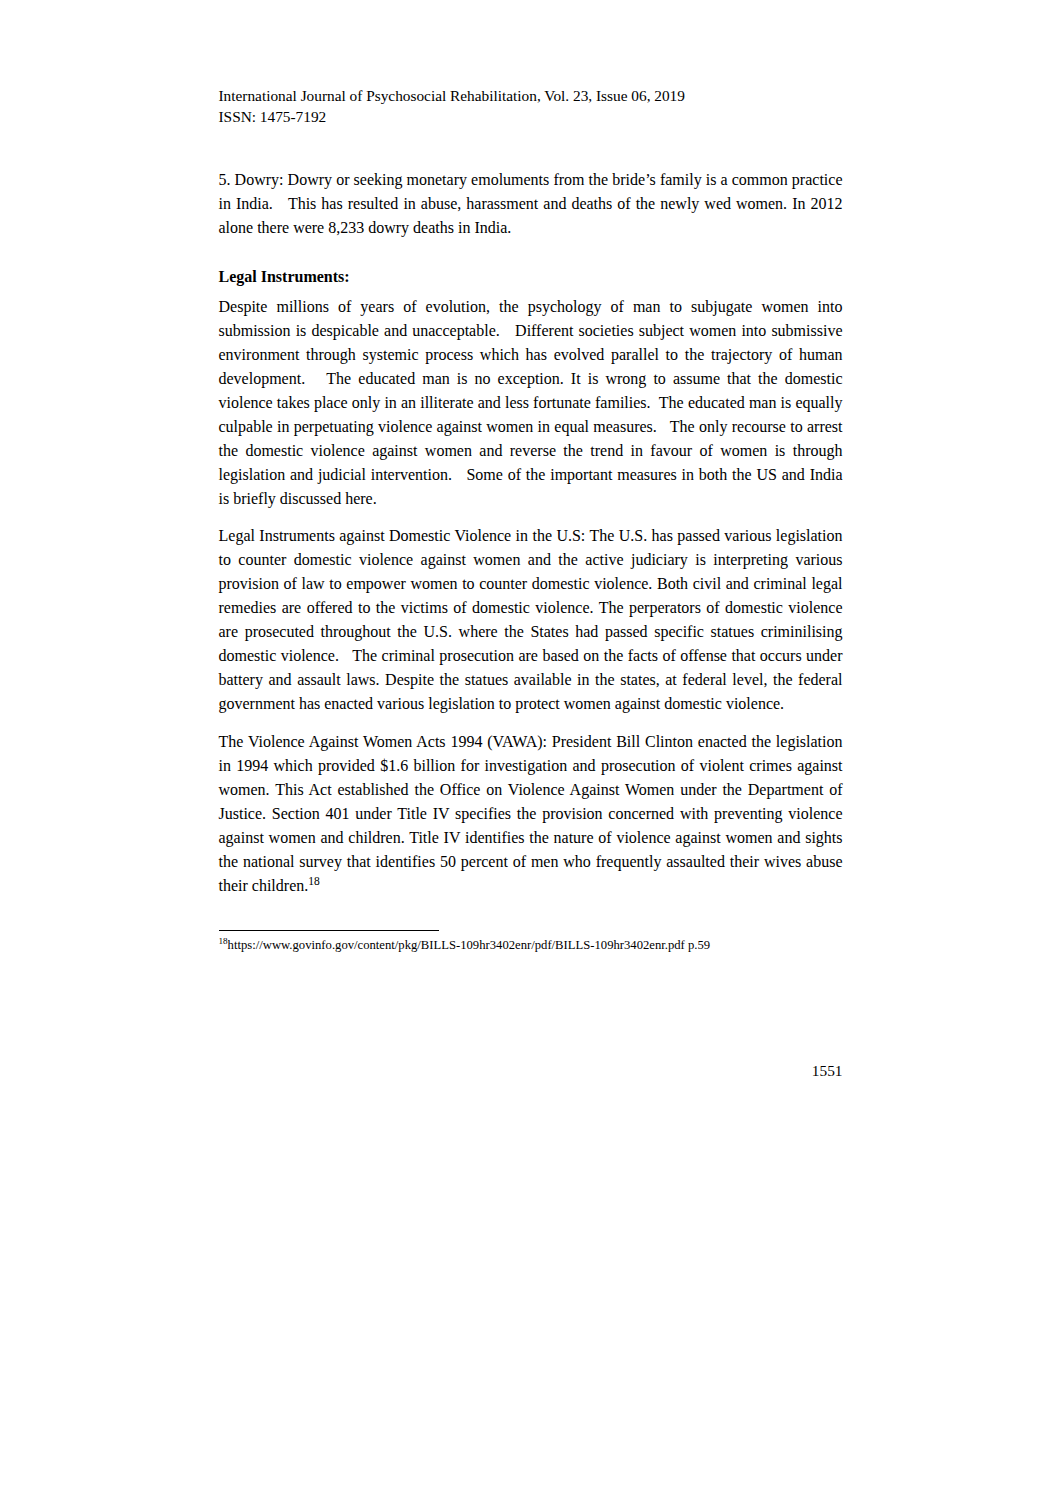International Journal of Psychosocial Rehabilitation, Vol. 23, Issue 06, 2019
ISSN: 1475-7192
5. Dowry: Dowry or seeking monetary emoluments from the bride’s family is a common practice in India. This has resulted in abuse, harassment and deaths of the newly wed women. In 2012 alone there were 8,233 dowry deaths in India.
Legal Instruments:
Despite millions of years of evolution, the psychology of man to subjugate women into submission is despicable and unacceptable. Different societies subject women into submissive environment through systemic process which has evolved parallel to the trajectory of human development. The educated man is no exception. It is wrong to assume that the domestic violence takes place only in an illiterate and less fortunate families. The educated man is equally culpable in perpetuating violence against women in equal measures. The only recourse to arrest the domestic violence against women and reverse the trend in favour of women is through legislation and judicial intervention. Some of the important measures in both the US and India is briefly discussed here.
Legal Instruments against Domestic Violence in the U.S: The U.S. has passed various legislation to counter domestic violence against women and the active judiciary is interpreting various provision of law to empower women to counter domestic violence. Both civil and criminal legal remedies are offered to the victims of domestic violence. The perperators of domestic violence are prosecuted throughout the U.S. where the States had passed specific statues criminilising domestic violence. The criminal prosecution are based on the facts of offense that occurs under battery and assault laws. Despite the statues available in the states, at federal level, the federal government has enacted various legislation to protect women against domestic violence.
The Violence Against Women Acts 1994 (VAWA): President Bill Clinton enacted the legislation in 1994 which provided $1.6 billion for investigation and prosecution of violent crimes against women. This Act established the Office on Violence Against Women under the Department of Justice. Section 401 under Title IV specifies the provision concerned with preventing violence against women and children. Title IV identifies the nature of violence against women and sights the national survey that identifies 50 percent of men who frequently assaulted their wives abuse their children.18
18https://www.govinfo.gov/content/pkg/BILLS-109hr3402enr/pdf/BILLS-109hr3402enr.pdf p.59
1551